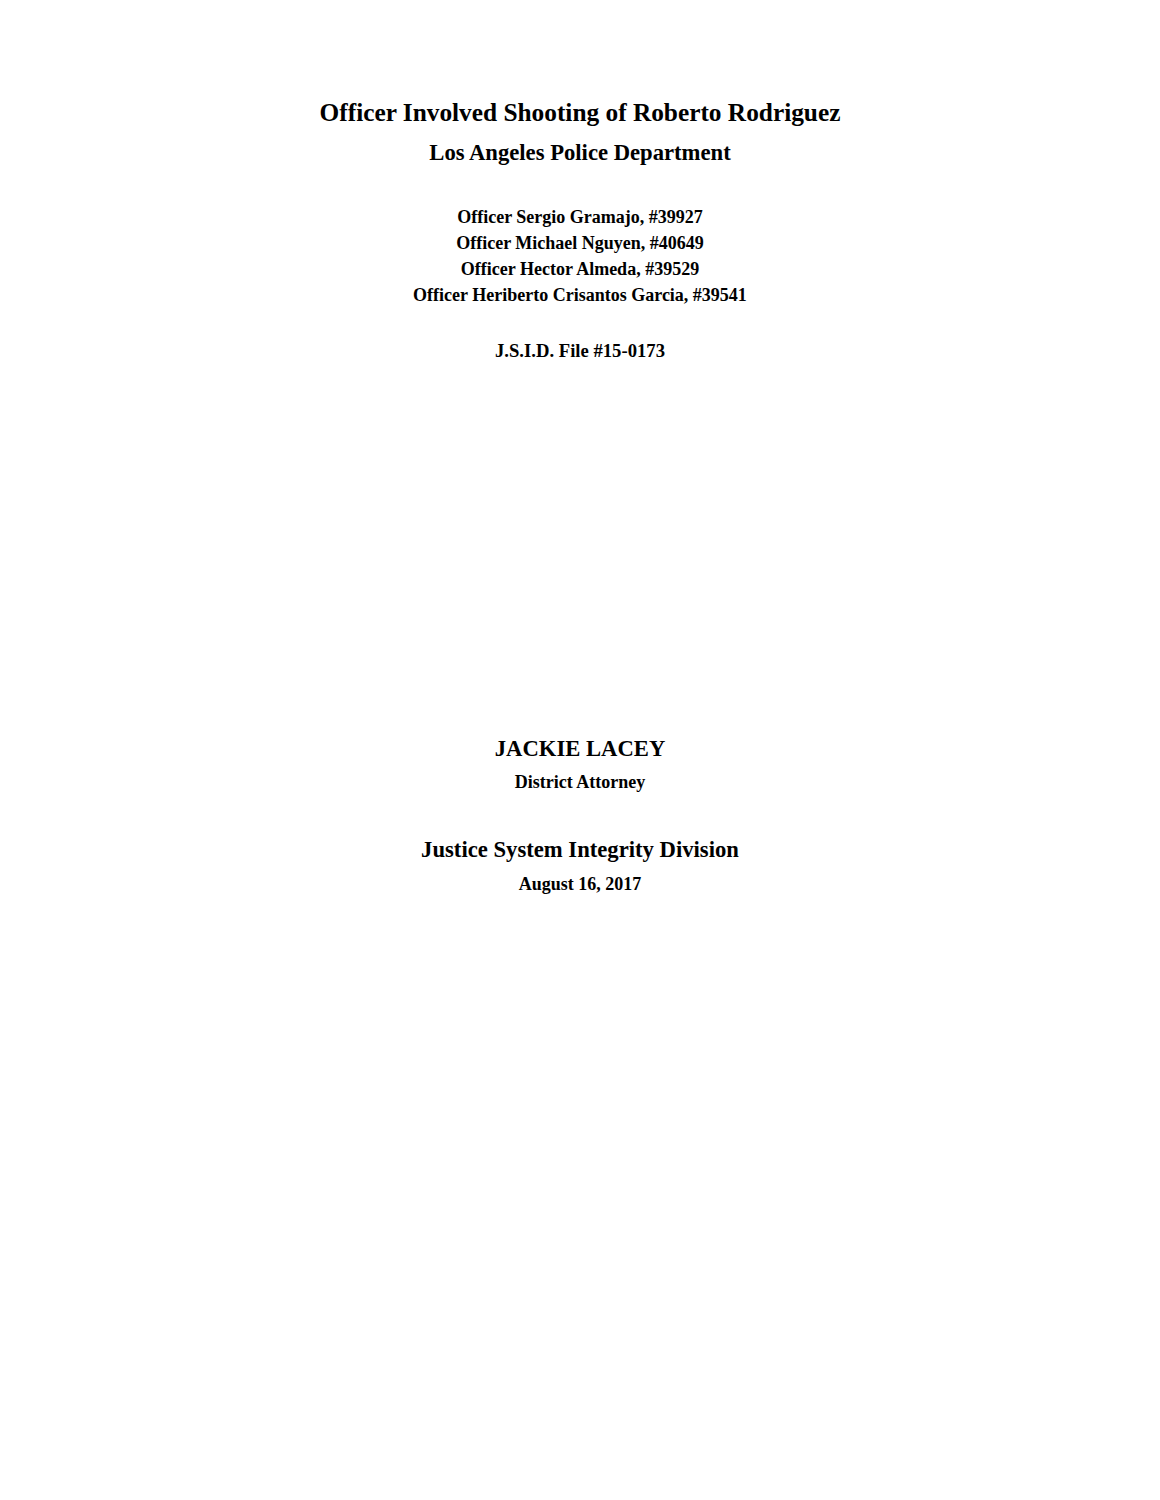Officer Involved Shooting of Roberto Rodriguez
Los Angeles Police Department
Officer Sergio Gramajo, #39927
Officer Michael Nguyen, #40649
Officer Hector Almeda, #39529
Officer Heriberto Crisantos Garcia, #39541
J.S.I.D. File #15-0173
JACKIE LACEY
District Attorney
Justice System Integrity Division
August 16, 2017